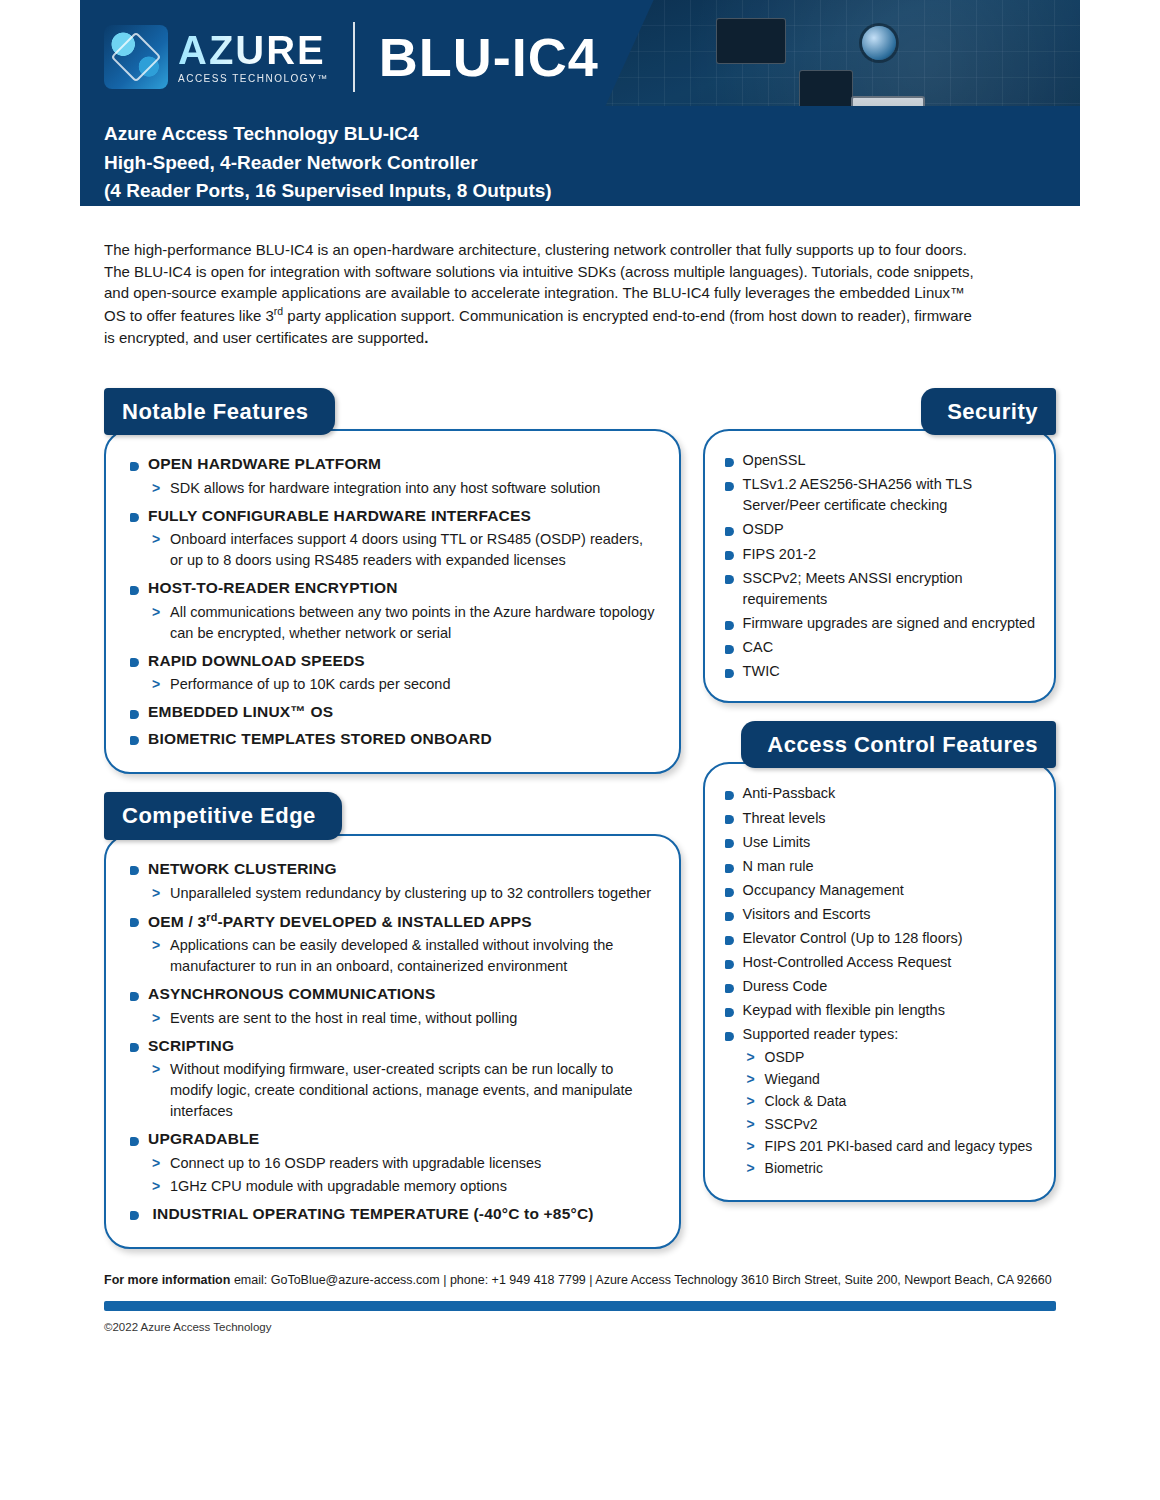Serial Serial
AZURE
Access Technology™
BLU-IC4
Azure Access Technology BLU-IC4
High-Speed, 4-Reader Network Controller
(4 Reader Ports, 16 Supervised Inputs, 8 Outputs)
The high-performance BLU-IC4 is an open-hardware architecture, clustering network controller that fully supports up to four doors. The BLU-IC4 is open for integration with software solutions via intuitive SDKs (across multiple languages). Tutorials, code snippets, and open-source example applications are available to accelerate integration. The BLU-IC4 fully leverages the embedded Linux™ OS to offer features like 3rd party application support. Communication is encrypted end-to-end (from host down to reader), firmware is encrypted, and user certificates are supported.
Notable Features
OPEN HARDWARE PLATFORM
SDK allows for hardware integration into any host software solution
FULLY CONFIGURABLE HARDWARE INTERFACES
Onboard interfaces support 4 doors using TTL or RS485 (OSDP) readers, or up to 8 doors using RS485 readers with expanded licenses
HOST-TO-READER ENCRYPTION
All communications between any two points in the Azure hardware topology can be encrypted, whether network or serial
RAPID DOWNLOAD SPEEDS
Performance of up to 10K cards per second
EMBEDDED LINUX™ OS
BIOMETRIC TEMPLATES STORED ONBOARD
Competitive Edge
NETWORK CLUSTERING
Unparalleled system redundancy by clustering up to 32 controllers together
OEM / 3rd-PARTY DEVELOPED & INSTALLED APPS
Applications can be easily developed & installed without involving the manufacturer to run in an onboard, containerized environment
ASYNCHRONOUS COMMUNICATIONS
Events are sent to the host in real time, without polling
SCRIPTING
Without modifying firmware, user-created scripts can be run locally to modify logic, create conditional actions, manage events, and manipulate interfaces
UPGRADABLE
Connect up to 16 OSDP readers with upgradable licenses
1GHz CPU module with upgradable memory options
INDUSTRIAL OPERATING TEMPERATURE (-40°C to +85°C)
Security
OpenSSL
TLSv1.2 AES256-SHA256 with TLS Server/Peer certificate checking
OSDP
FIPS 201-2
SSCPv2; Meets ANSSI encryption requirements
Firmware upgrades are signed and encrypted
CAC
TWIC
Access Control Features
Anti-Passback
Threat levels
Use Limits
N man rule
Occupancy Management
Visitors and Escorts
Elevator Control (Up to 128 floors)
Host-Controlled Access Request
Duress Code
Keypad with flexible pin lengths
Supported reader types:
OSDP
Wiegand
Clock & Data
SSCPv2
FIPS 201 PKI-based card and legacy types
Biometric
For more information email: GoToBlue@azure-access.com | phone: +1 949 418 7799 | Azure Access Technology 3610 Birch Street, Suite 200, Newport Beach, CA 92660
©2022 Azure Access Technology